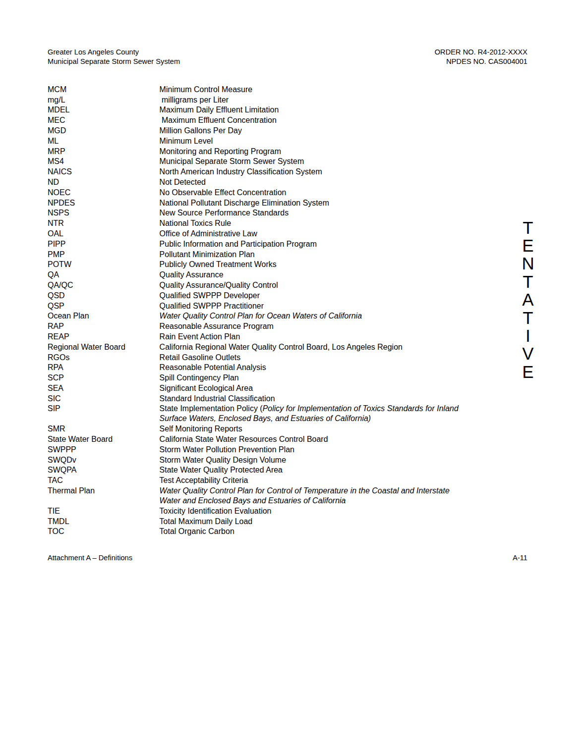Greater Los Angeles County
Municipal Separate Storm Sewer System
ORDER NO. R4-2012-XXXX
NPDES NO. CAS004001
T
E
N
T
A
T
I
V
E
| MCM | Minimum Control Measure |
| mg/L | milligrams per Liter |
| MDEL | Maximum Daily Effluent Limitation |
| MEC | Maximum Effluent Concentration |
| MGD | Million Gallons Per Day |
| ML | Minimum Level |
| MRP | Monitoring and Reporting Program |
| MS4 | Municipal Separate Storm Sewer System |
| NAICS | North American Industry Classification System |
| ND | Not Detected |
| NOEC | No Observable Effect Concentration |
| NPDES | National Pollutant Discharge Elimination System |
| NSPS | New Source Performance Standards |
| NTR | National Toxics Rule |
| OAL | Office of Administrative Law |
| PIPP | Public Information and Participation Program |
| PMP | Pollutant Minimization Plan |
| POTW | Publicly Owned Treatment Works |
| QA | Quality Assurance |
| QA/QC | Quality Assurance/Quality Control |
| QSD | Qualified SWPPP Developer |
| QSP | Qualified SWPPP Practitioner |
| Ocean Plan | Water Quality Control Plan for Ocean Waters of California |
| RAP | Reasonable Assurance Program |
| REAP | Rain Event Action Plan |
| Regional Water Board | California Regional Water Quality Control Board, Los Angeles Region |
| RGOs | Retail Gasoline Outlets |
| RPA | Reasonable Potential Analysis |
| SCP | Spill Contingency Plan |
| SEA | Significant Ecological Area |
| SIC | Standard Industrial Classification |
| SIP | State Implementation Policy ( Policy for Implementation of Toxics Standards for Inland Surface Waters, Enclosed Bays, and Estuaries of California) |
| SMR | Self Monitoring Reports |
| State Water Board | California State Water Resources Control Board |
| SWPPP | Storm Water Pollution Prevention Plan |
| SWQDv | Storm Water Quality Design Volume |
| SWQPA | State Water Quality Protected Area |
| TAC | Test Acceptability Criteria |
| Thermal Plan | Water Quality Control Plan for Control of Temperature in the Coastal and Interstate Water and Enclosed Bays and Estuaries of California |
| TIE | Toxicity Identification Evaluation |
| TMDL | Total Maximum Daily Load |
| TOC | Total Organic Carbon |
Attachment A – Definitions
A-11